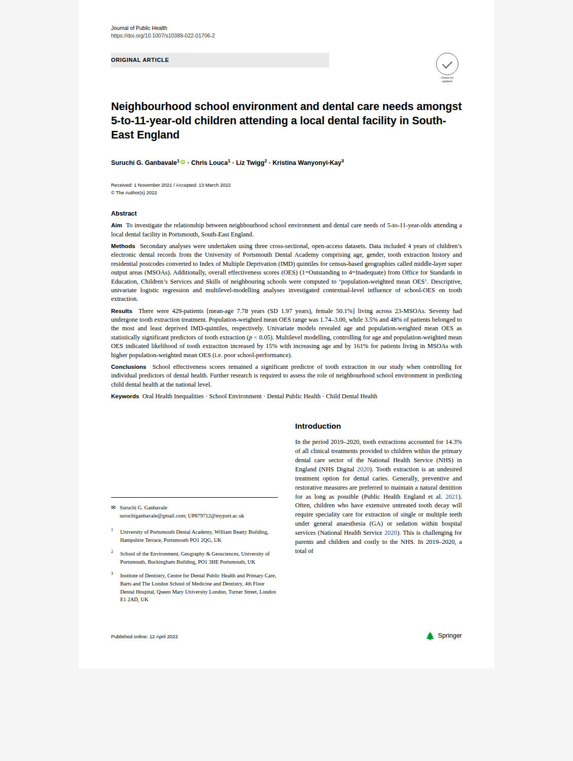Journal of Public Health
https://doi.org/10.1007/s10389-022-01706-2
ORIGINAL ARTICLE
Check for
updates
Neighbourhood school environment and dental care needs amongst 5-to-11-year-old children attending a local dental facility in South-East England
Suruchi G. Ganbavale1 · Chris Louca1 · Liz Twigg2 · Kristina Wanyonyi-Kay3
Received: 1 November 2021 / Accepted: 13 March 2022
© The Author(s) 2022
Abstract
Aim To investigate the relationship between neighbourhood school environment and dental care needs of 5-to-11-year-olds attending a local dental facility in Portsmouth, South-East England.
Methods Secondary analyses were undertaken using three cross-sectional, open-access datasets. Data included 4 years of children’s electronic dental records from the University of Portsmouth Dental Academy comprising age, gender, tooth extraction history and residential postcodes converted to Index of Multiple Deprivation (IMD) quintiles for census-based geographies called middle-layer super output areas (MSOAs). Additionally, overall effectiveness scores (OES) (1=Outstanding to 4=Inadequate) from Office for Standards in Education, Children’s Services and Skills of neighbouring schools were computed to ‘population-weighted mean OES’. Descriptive, univariate logistic regression and multilevel-modelling analyses investigated contextual-level influence of school-OES on tooth extraction.
Results There were 429-patients [mean-age 7.78 years (SD 1.97 years), female 50.1%] living across 23-MSOAs. Seventy had undergone tooth extraction treatment. Population-weighted mean OES range was 1.74–3.00, while 3.5% and 48% of patients belonged to the most and least deprived IMD-quintiles, respectively. Univariate models revealed age and population-weighted mean OES as statistically significant predictors of tooth extraction (p < 0.05). Multilevel modelling, controlling for age and population-weighted mean OES indicated likelihood of tooth extraction increased by 15% with increasing age and by 161% for patients living in MSOAs with higher population-weighted mean OES (i.e. poor school-performance).
Conclusions School effectiveness scores remained a significant predictor of tooth extraction in our study when controlling for individual predictors of dental health. Further research is required to assess the role of neighbourhood school environment in predicting child dental health at the national level.
Keywords Oral Health Inequalities · School Environment · Dental Public Health · Child Dental Health
✉
Suruchi G. Ganbavale
suruchiganbavale@gmail.com; UP879712@myport.ac.uk
University of Portsmouth Dental Academy, William Beatty Building, Hampshire Terrace, Portsmouth PO1 2QG, UK
School of the Environment, Geography & Geosciences, University of Portsmouth, Buckingham Building, PO1 3HE Portsmouth, UK
Institute of Dentistry, Centre for Dental Public Health and Primary Care, Barts and The London School of Medicine and Dentistry, 4th Floor Dental Hospital, Queen Mary University London, Turner Street, London E1 2AD, UK
Introduction
In the period 2019–2020, tooth extractions accounted for 14.3% of all clinical treatments provided to children within the primary dental care sector of the National Health Service (NHS) in England (NHS Digital 2020). Tooth extraction is an undesired treatment option for dental caries. Generally, preventive and restorative measures are preferred to maintain a natural dentition for as long as possible (Public Health England et al. 2021). Often, children who have extensive untreated tooth decay will require speciality care for extraction of single or multiple teeth under general anaesthesia (GA) or sedation within hospital services (National Health Service 2020). This is challenging for parents and children and costly to the NHS. In 2019–2020, a total of
Published online: 12 April 2022
🌲 Springer